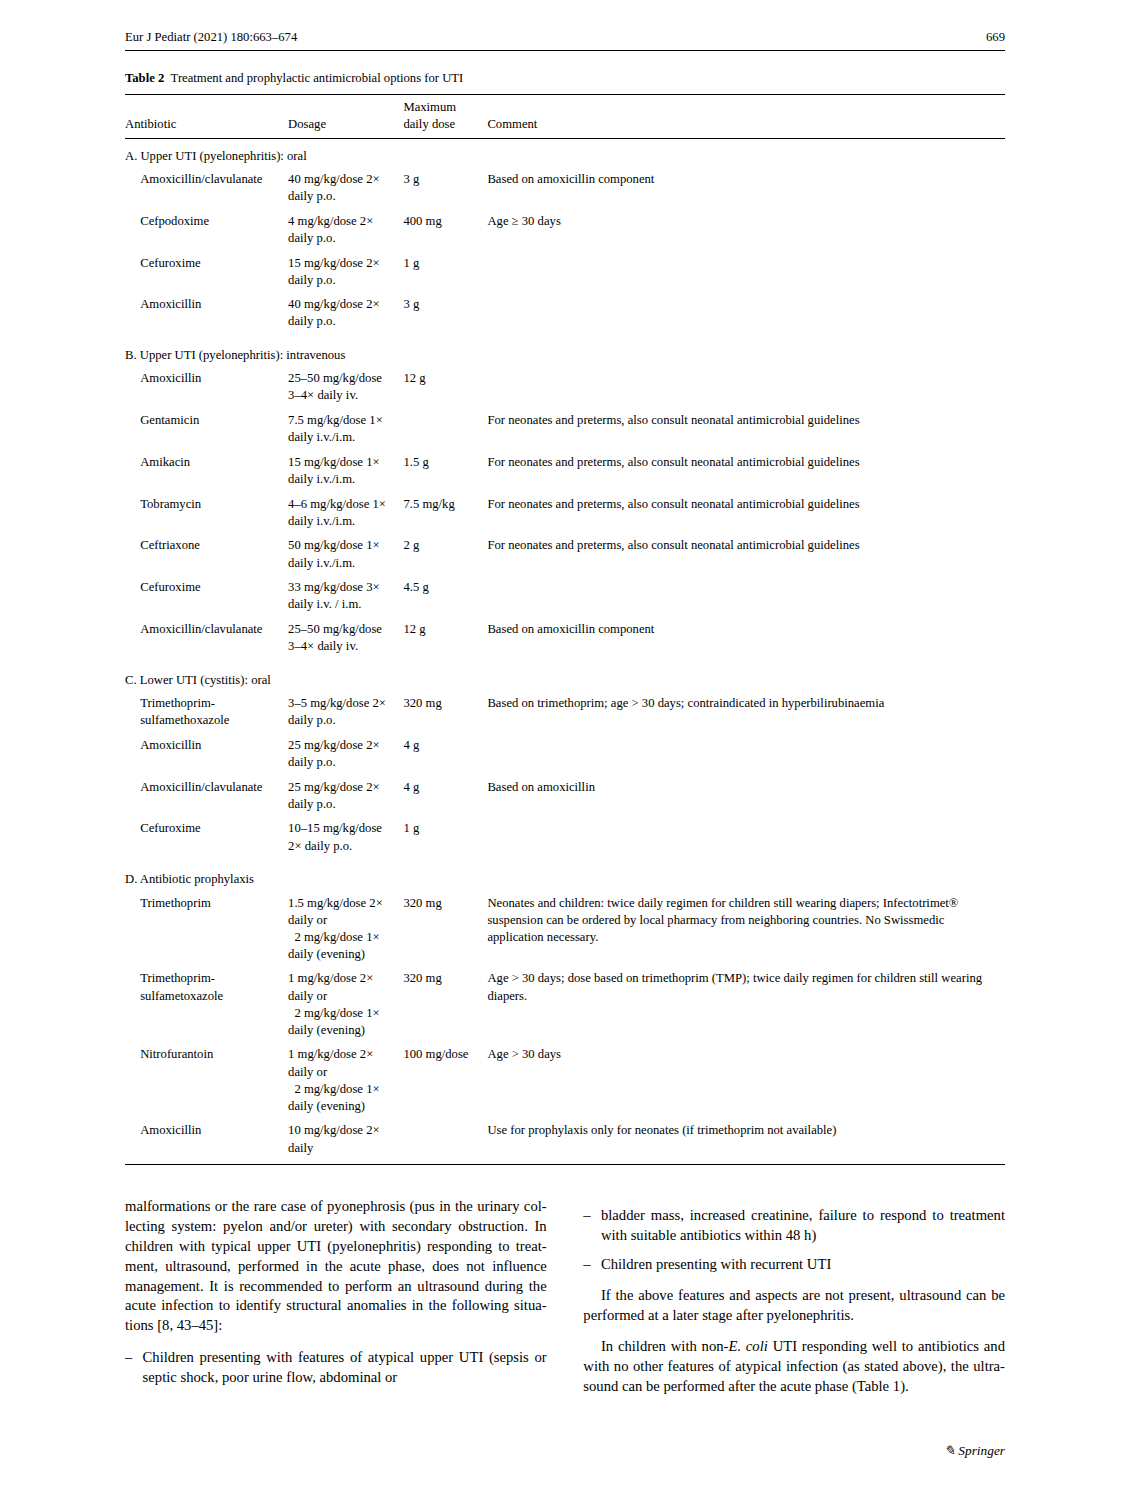Eur J Pediatr (2021) 180:663–674 669
Table 2 Treatment and prophylactic antimicrobial options for UTI
| Antibiotic | Dosage | Maximum daily dose | Comment |
| --- | --- | --- | --- |
| A. Upper UTI (pyelonephritis): oral |
| Amoxicillin/clavulanate | 40 mg/kg/dose 2× daily p.o. | 3 g | Based on amoxicillin component |
| Cefpodoxime | 4 mg/kg/dose 2× daily p.o. | 400 mg | Age ≥ 30 days |
| Cefuroxime | 15 mg/kg/dose 2× daily p.o. | 1 g | |
| Amoxicillin | 40 mg/kg/dose 2× daily p.o. | 3 g | |
| B. Upper UTI (pyelonephritis): intravenous |
| Amoxicillin | 25–50 mg/kg/dose 3–4× daily iv. | 12 g | |
| Gentamicin | 7.5 mg/kg/dose 1× daily i.v./i.m. | | For neonates and preterms, also consult neonatal antimicrobial guidelines |
| Amikacin | 15 mg/kg/dose 1× daily i.v./i.m. | 1.5 g | For neonates and preterms, also consult neonatal antimicrobial guidelines |
| Tobramycin | 4–6 mg/kg/dose 1× daily i.v./i.m. | 7.5 mg/kg | For neonates and preterms, also consult neonatal antimicrobial guidelines |
| Ceftriaxone | 50 mg/kg/dose 1× daily i.v./i.m. | 2 g | For neonates and preterms, also consult neonatal antimicrobial guidelines |
| Cefuroxime | 33 mg/kg/dose 3× daily i.v. / i.m. | 4.5 g | |
| Amoxicillin/clavulanate | 25–50 mg/kg/dose 3–4× daily iv. | 12 g | Based on amoxicillin component |
| C. Lower UTI (cystitis): oral |
| Trimethoprim-sulfamethoxazole | 3–5 mg/kg/dose 2× daily p.o. | 320 mg | Based on trimethoprim; age > 30 days; contraindicated in hyperbilirubinaemia |
| Amoxicillin | 25 mg/kg/dose 2× daily p.o. | 4 g | |
| Amoxicillin/clavulanate | 25 mg/kg/dose 2× daily p.o. | 4 g | Based on amoxicillin |
| Cefuroxime | 10–15 mg/kg/dose 2× daily p.o. | 1 g | |
| D. Antibiotic prophylaxis |
| Trimethoprim | 1.5 mg/kg/dose 2× daily or 2 mg/kg/dose 1× daily (evening) | 320 mg | Neonates and children: twice daily regimen for children still wearing diapers; Infectotrimet® suspension can be ordered by local pharmacy from neighboring countries. No Swissmedic application necessary. |
| Trimethoprim-sulfametoxazole | 1 mg/kg/dose 2× daily or 2 mg/kg/dose 1× daily (evening) | 320 mg | Age > 30 days; dose based on trimethoprim (TMP); twice daily regimen for children still wearing diapers. |
| Nitrofurantoin | 1 mg/kg/dose 2× daily or 2 mg/kg/dose 1× daily (evening) | 100 mg/dose | Age > 30 days |
| Amoxicillin | 10 mg/kg/dose 2× daily | | Use for prophylaxis only for neonates (if trimethoprim not available) |
malformations or the rare case of pyonephrosis (pus in the urinary collecting system: pyelon and/or ureter) with secondary obstruction. In children with typical upper UTI (pyelonephritis) responding to treatment, ultrasound, performed in the acute phase, does not influence management. It is recommended to perform an ultrasound during the acute infection to identify structural anomalies in the following situations [8, 43–45]:
Children presenting with features of atypical upper UTI (sepsis or septic shock, poor urine flow, abdominal or
bladder mass, increased creatinine, failure to respond to treatment with suitable antibiotics within 48 h)
Children presenting with recurrent UTI
If the above features and aspects are not present, ultrasound can be performed at a later stage after pyelonephritis.
In children with non-E. coli UTI responding well to antibiotics and with no other features of atypical infection (as stated above), the ultrasound can be performed after the acute phase (Table 1).
✎ Springer